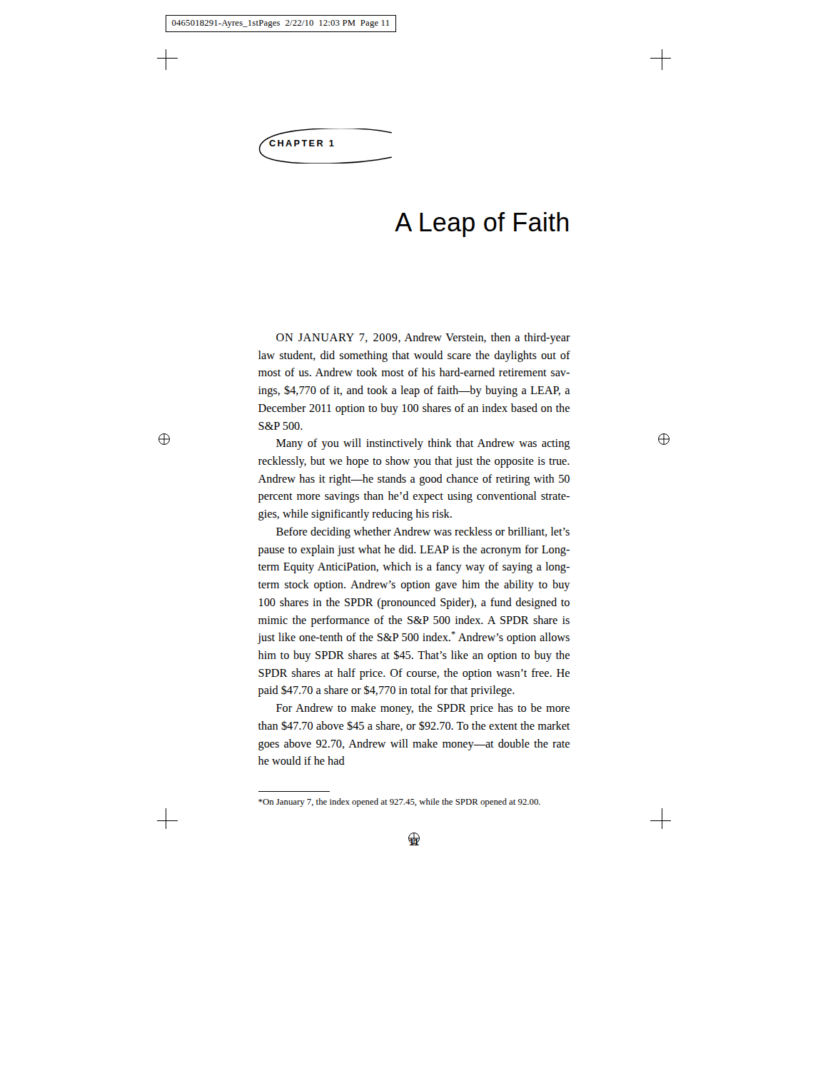0465018291-Ayres_1stPages 2/22/10 12:03 PM Page 11
CHAPTER 1
A Leap of Faith
ON JANUARY 7, 2009, Andrew Verstein, then a third-year law student, did something that would scare the daylights out of most of us. Andrew took most of his hard-earned retirement savings, $4,770 of it, and took a leap of faith—by buying a LEAP, a December 2011 option to buy 100 shares of an index based on the S&P 500.
Many of you will instinctively think that Andrew was acting recklessly, but we hope to show you that just the opposite is true. Andrew has it right—he stands a good chance of retiring with 50 percent more savings than he’d expect using conventional strategies, while significantly reducing his risk.
Before deciding whether Andrew was reckless or brilliant, let’s pause to explain just what he did. LEAP is the acronym for Long-term Equity AnticiPation, which is a fancy way of saying a long-term stock option. Andrew’s option gave him the ability to buy 100 shares in the SPDR (pronounced Spider), a fund designed to mimic the performance of the S&P 500 index. A SPDR share is just like one-tenth of the S&P 500 index.* Andrew’s option allows him to buy SPDR shares at $45. That’s like an option to buy the SPDR shares at half price. Of course, the option wasn’t free. He paid $47.70 a share or $4,770 in total for that privilege.
For Andrew to make money, the SPDR price has to be more than $47.70 above $45 a share, or $92.70. To the extent the market goes above 92.70, Andrew will make money—at double the rate he would if he had
*On January 7, the index opened at 927.45, while the SPDR opened at 92.00.
11